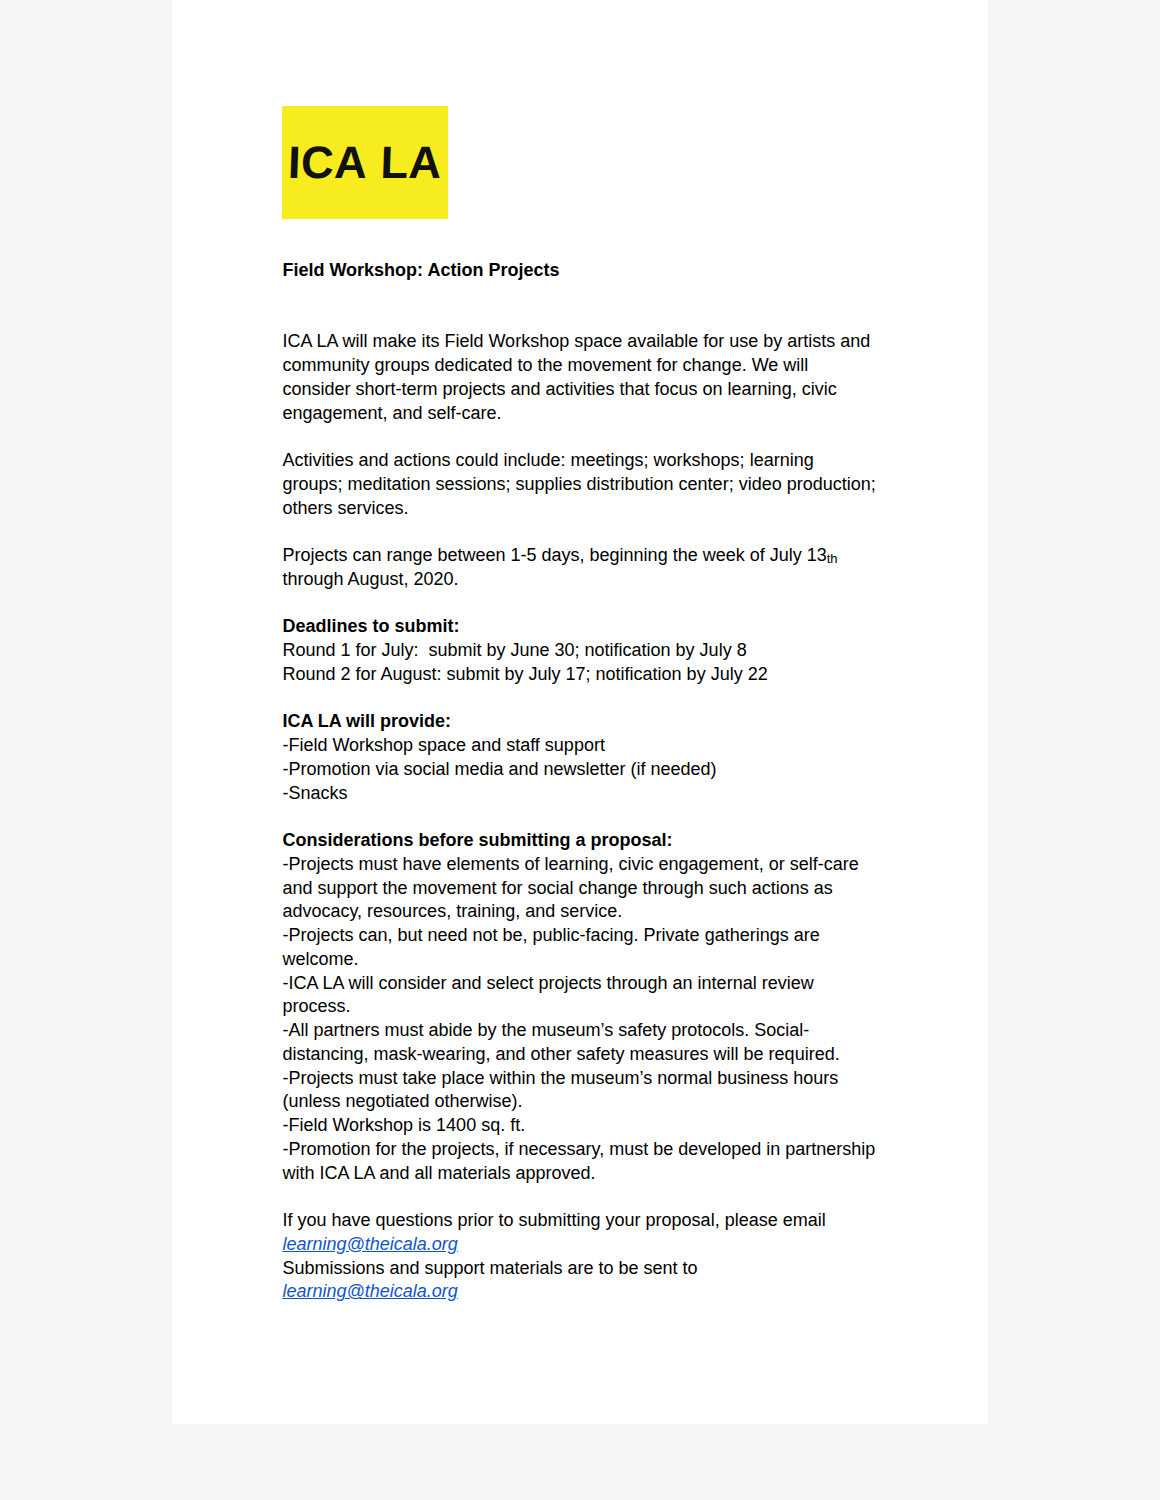ICA LA
Field Workshop: Action Projects
ICA LA will make its Field Workshop space available for use by artists and community groups dedicated to the movement for change. We will consider short-term projects and activities that focus on learning, civic engagement, and self-care.
Activities and actions could include: meetings; workshops; learning groups; meditation sessions; supplies distribution center; video production; others services.
Projects can range between 1-5 days, beginning the week of July 13th through August, 2020.
Deadlines to submit:
Round 1 for July: submit by June 30; notification by July 8
Round 2 for August: submit by July 17; notification by July 22
ICA LA will provide:
-Field Workshop space and staff support
-Promotion via social media and newsletter (if needed)
-Snacks
Considerations before submitting a proposal:
-Projects must have elements of learning, civic engagement, or self-care and support the movement for social change through such actions as advocacy, resources, training, and service.
-Projects can, but need not be, public-facing. Private gatherings are welcome.
-ICA LA will consider and select projects through an internal review process.
-All partners must abide by the museum’s safety protocols. Social-distancing, mask-wearing, and other safety measures will be required.
-Projects must take place within the museum’s normal business hours (unless negotiated otherwise).
-Field Workshop is 1400 sq. ft.
-Promotion for the projects, if necessary, must be developed in partnership with ICA LA and all materials approved.
If you have questions prior to submitting your proposal, please email learning@theicala.org
Submissions and support materials are to be sent to learning@theicala.org